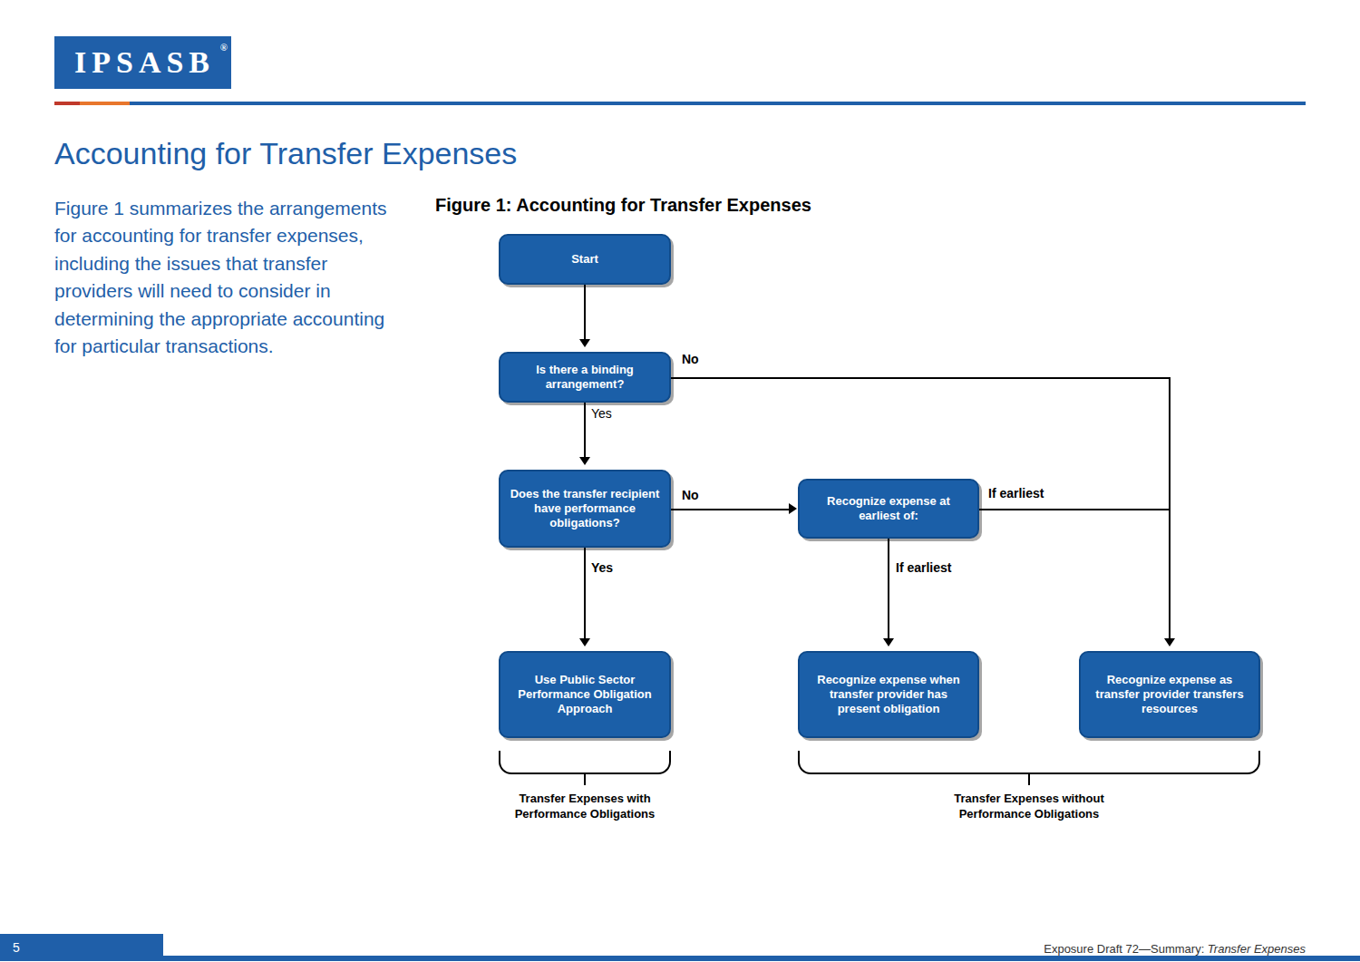IPSASB®
Accounting for Transfer Expenses
Figure 1 summarizes the arrangements for accounting for transfer expenses, including the issues that transfer providers will need to consider in determining the appropriate accounting for particular transactions.
Figure 1: Accounting for Transfer Expenses
Start
Is there a binding arrangement?
Does the transfer recipient have performance obligations?
Recognize expense at earliest of:
Use Public Sector Performance Obligation Approach
Recognize expense when transfer provider has present obligation
Recognize expense as transfer provider transfers resources
Yes
No
No
Yes
If earliest
If earliest
Transfer Expenses with
Performance Obligations
Transfer Expenses without
Performance Obligations
5
Exposure Draft 72—Summary: Transfer Expenses